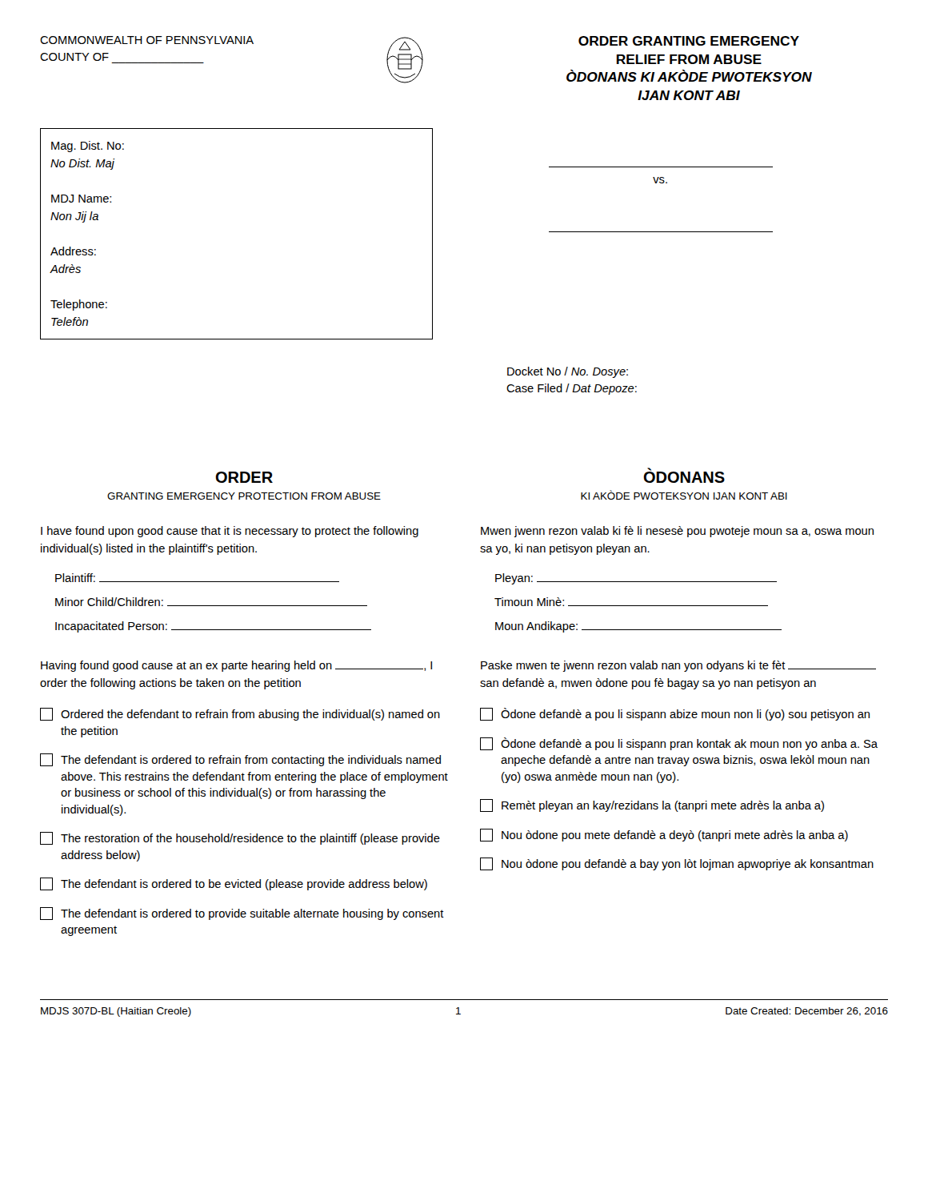COMMONWEALTH OF PENNSYLVANIA
COUNTY OF ______________
ORDER GRANTING EMERGENCY
RELIEF FROM ABUSE
ÒDONANS KI AKÒDE PWOTEKSYON
IJAN KONT ABI
Mag. Dist. No:
No Dist. Maj
MDJ Name:
Non Jij la
Address:
Adrès
Telephone:
Telefòn
vs.
Docket No / No. Dosye:
Case Filed / Dat Depoze:
ORDER
GRANTING EMERGENCY PROTECTION FROM ABUSE
I have found upon good cause that it is necessary to protect the following individual(s) listed in the plaintiff's petition.
Plaintiff:
Minor Child/Children:
Incapacitated Person:
Having found good cause at an ex parte hearing held on , I order the following actions be taken on the petition
Ordered the defendant to refrain from abusing the individual(s) named on the petition
The defendant is ordered to refrain from contacting the individuals named above. This restrains the defendant from entering the place of employment or business or school of this individual(s) or from harassing the individual(s).
The restoration of the household/residence to the plaintiff (please provide address below)
The defendant is ordered to be evicted (please provide address below)
The defendant is ordered to provide suitable alternate housing by consent agreement
ÒDONANS
KI AKÒDE PWOTEKSYON IJAN KONT ABI
Mwen jwenn rezon valab ki fè li nesesè pou pwoteje moun sa a, oswa moun sa yo, ki nan petisyon pleyan an.
Pleyan:
Timoun Minè:
Moun Andikape:
Paske mwen te jwenn rezon valab nan yon odyans ki te fèt san defandè a, mwen òdone pou fè bagay sa yo nan petisyon an
Òdone defandè a pou li sispann abize moun non li (yo) sou petisyon an
Òdone defandè a pou li sispann pran kontak ak moun non yo anba a. Sa anpeche defandè a antre nan travay oswa biznis, oswa lekòl moun nan (yo) oswa anmède moun nan (yo).
Remèt pleyan an kay/rezidans la (tanpri mete adrès la anba a)
Nou òdone pou mete defandè a deyò (tanpri mete adrès la anba a)
Nou òdone pou defandè a bay yon lòt lojman apwopriye ak konsantman
MDJS 307D-BL (Haitian Creole)
1
Date Created: December 26, 2016